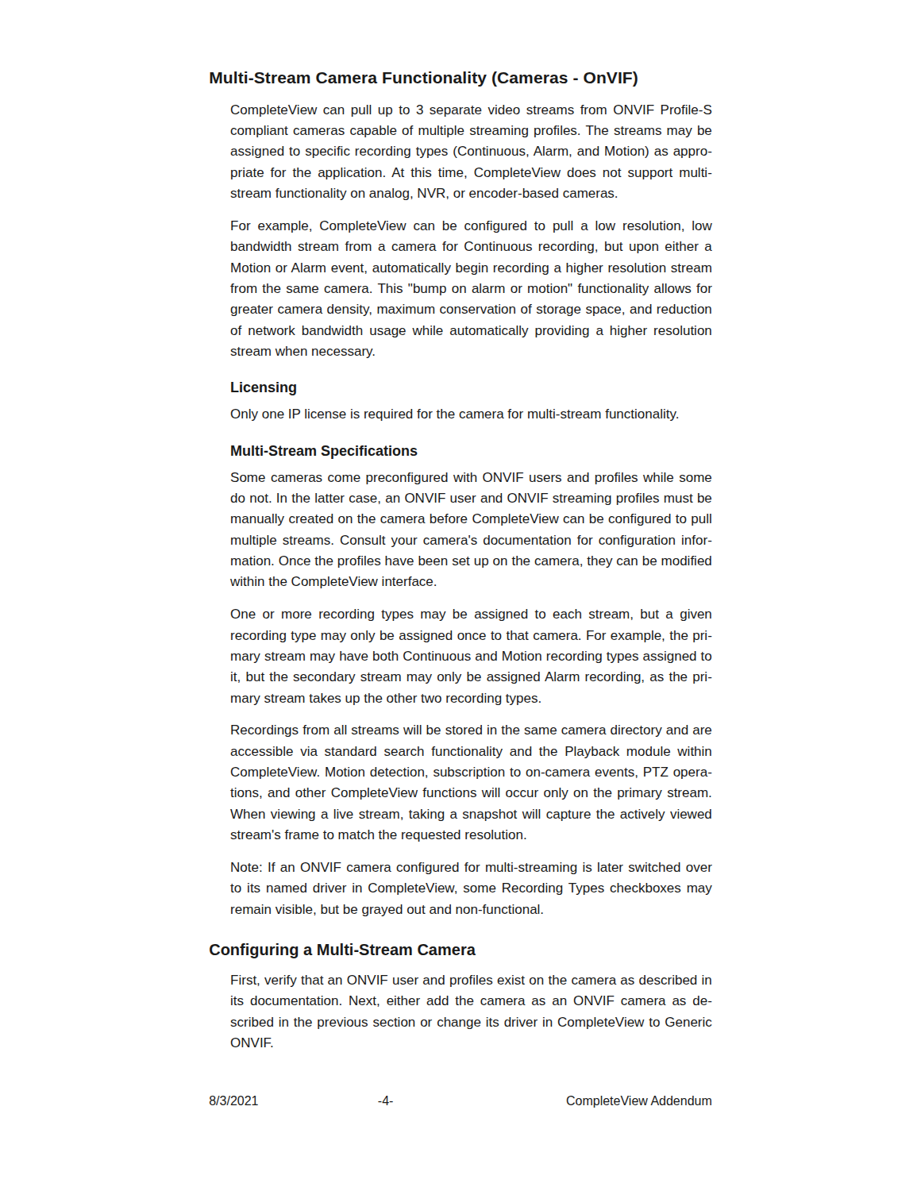Multi-Stream Camera Functionality (Cameras - OnVIF)
CompleteView can pull up to 3 separate video streams from ONVIF Profile-S compliant cameras capable of multiple streaming profiles. The streams may be assigned to specific recording types (Continuous, Alarm, and Motion) as appropriate for the application. At this time, CompleteView does not support multi-stream functionality on analog, NVR, or encoder-based cameras.
For example, CompleteView can be configured to pull a low resolution, low bandwidth stream from a camera for Continuous recording, but upon either a Motion or Alarm event, automatically begin recording a higher resolution stream from the same camera. This "bump on alarm or motion" functionality allows for greater camera density, maximum conservation of storage space, and reduction of network bandwidth usage while automatically providing a higher resolution stream when necessary.
Licensing
Only one IP license is required for the camera for multi-stream functionality.
Multi-Stream Specifications
Some cameras come preconfigured with ONVIF users and profiles while some do not. In the latter case, an ONVIF user and ONVIF streaming profiles must be manually created on the camera before CompleteView can be configured to pull multiple streams. Consult your camera's documentation for configuration information. Once the profiles have been set up on the camera, they can be modified within the CompleteView interface.
One or more recording types may be assigned to each stream, but a given recording type may only be assigned once to that camera. For example, the primary stream may have both Continuous and Motion recording types assigned to it, but the secondary stream may only be assigned Alarm recording, as the primary stream takes up the other two recording types.
Recordings from all streams will be stored in the same camera directory and are accessible via standard search functionality and the Playback module within CompleteView. Motion detection, subscription to on-camera events, PTZ operations, and other CompleteView functions will occur only on the primary stream. When viewing a live stream, taking a snapshot will capture the actively viewed stream's frame to match the requested resolution.
Note: If an ONVIF camera configured for multi-streaming is later switched over to its named driver in CompleteView, some Recording Types checkboxes may remain visible, but be grayed out and non-functional.
Configuring a Multi-Stream Camera
First, verify that an ONVIF user and profiles exist on the camera as described in its documentation. Next, either add the camera as an ONVIF camera as described in the previous section or change its driver in CompleteView to Generic ONVIF.
8/3/2021
-4-
CompleteView Addendum